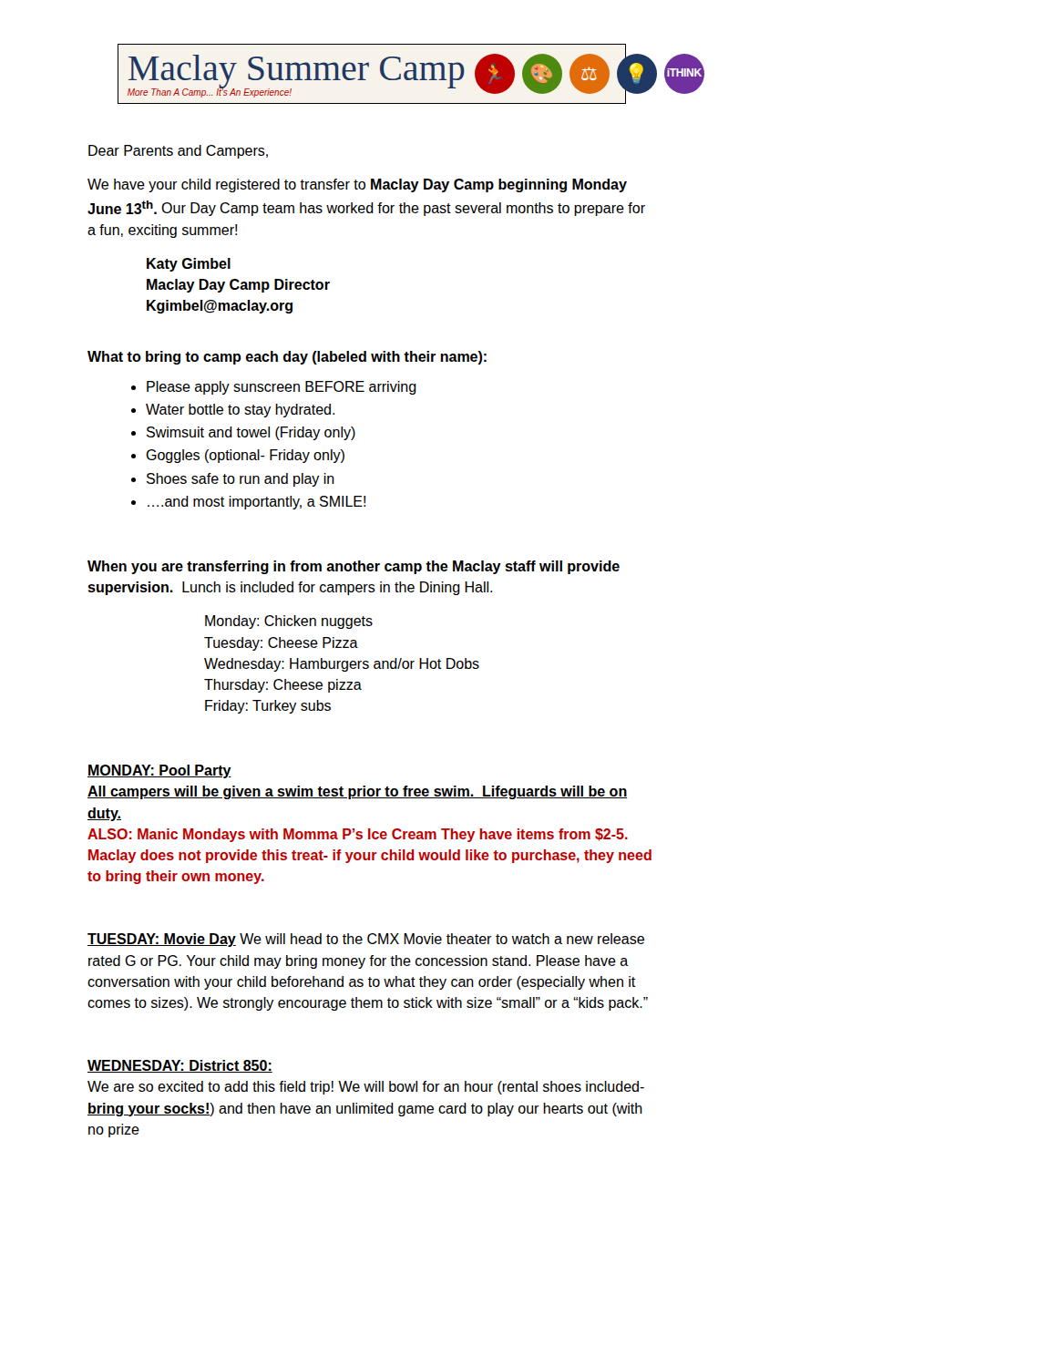Maclay Summer Camp More Than A Camp... It's An Experience!
🏃
🎨
⚖
💡
iTHINK
Dear Parents and Campers,
We have your child registered to transfer to Maclay Day Camp beginning Monday June 13th. Our Day Camp team has worked for the past several months to prepare for a fun, exciting summer!
Katy Gimbel
Maclay Day Camp Director
Kgimbel@maclay.org
What to bring to camp each day (labeled with their name):
Please apply sunscreen BEFORE arriving
Water bottle to stay hydrated.
Swimsuit and towel (Friday only)
Goggles (optional- Friday only)
Shoes safe to run and play in
….and most importantly, a SMILE!
When you are transferring in from another camp the Maclay staff will provide supervision. Lunch is included for campers in the Dining Hall.
Monday: Chicken nuggets
Tuesday: Cheese Pizza
Wednesday: Hamburgers and/or Hot Dobs
Thursday: Cheese pizza
Friday: Turkey subs
MONDAY: Pool Party
All campers will be given a swim test prior to free swim. Lifeguards will be on duty.
ALSO: Manic Mondays with Momma P’s Ice Cream They have items from $2-5. Maclay does not provide this treat- if your child would like to purchase, they need to bring their own money.
TUESDAY: Movie Day We will head to the CMX Movie theater to watch a new release rated G or PG. Your child may bring money for the concession stand. Please have a conversation with your child beforehand as to what they can order (especially when it comes to sizes). We strongly encourage them to stick with size “small” or a “kids pack.”
WEDNESDAY: District 850:
We are so excited to add this field trip! We will bowl for an hour (rental shoes included- bring your socks!) and then have an unlimited game card to play our hearts out (with no prize